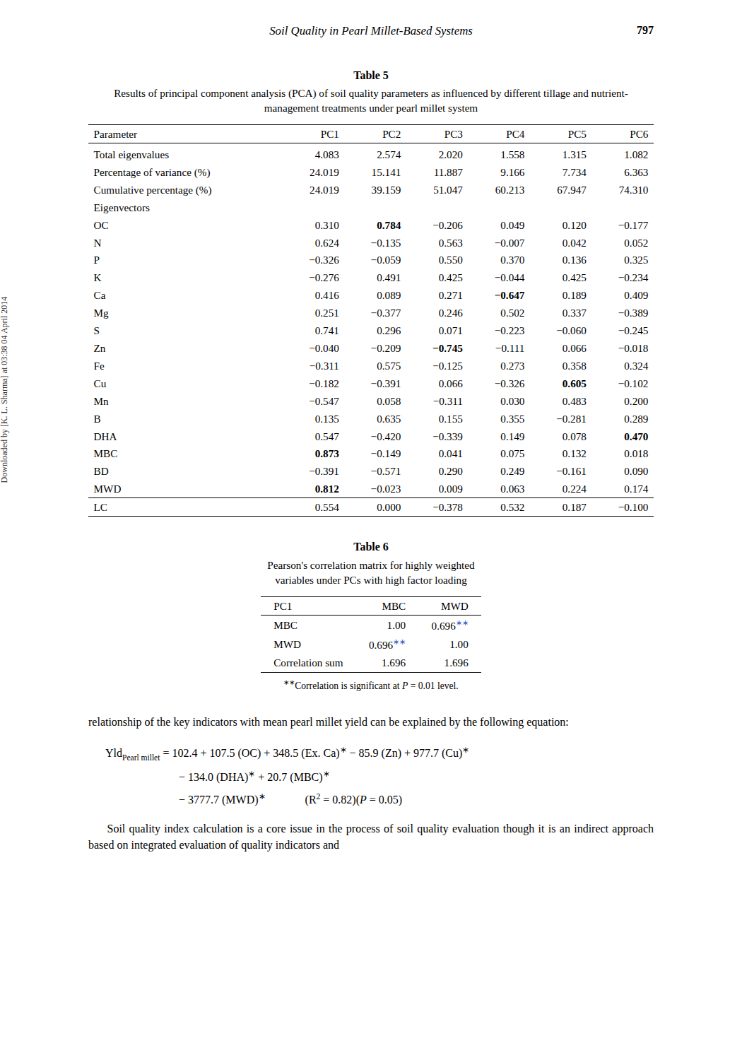Downloaded by [K. L. Sharma] at 03:38 04 April 2014
Soil Quality in Pearl Millet-Based Systems 797
Table 5
Results of principal component analysis (PCA) of soil quality parameters as influenced by different tillage and nutrient-management treatments under pearl millet system
| Parameter | PC1 | PC2 | PC3 | PC4 | PC5 | PC6 |
| --- | --- | --- | --- | --- | --- | --- |
| Total eigenvalues | 4.083 | 2.574 | 2.020 | 1.558 | 1.315 | 1.082 |
| Percentage of variance (%) | 24.019 | 15.141 | 11.887 | 9.166 | 7.734 | 6.363 |
| Cumulative percentage (%) | 24.019 | 39.159 | 51.047 | 60.213 | 67.947 | 74.310 |
| Eigenvectors | | | | | | |
| OC | 0.310 | 0.784 | −0.206 | 0.049 | 0.120 | −0.177 |
| N | 0.624 | −0.135 | 0.563 | −0.007 | 0.042 | 0.052 |
| P | −0.326 | −0.059 | 0.550 | 0.370 | 0.136 | 0.325 |
| K | −0.276 | 0.491 | 0.425 | −0.044 | 0.425 | −0.234 |
| Ca | 0.416 | 0.089 | 0.271 | −0.647 | 0.189 | 0.409 |
| Mg | 0.251 | −0.377 | 0.246 | 0.502 | 0.337 | −0.389 |
| S | 0.741 | 0.296 | 0.071 | −0.223 | −0.060 | −0.245 |
| Zn | −0.040 | −0.209 | −0.745 | −0.111 | 0.066 | −0.018 |
| Fe | −0.311 | 0.575 | −0.125 | 0.273 | 0.358 | 0.324 |
| Cu | −0.182 | −0.391 | 0.066 | −0.326 | 0.605 | −0.102 |
| Mn | −0.547 | 0.058 | −0.311 | 0.030 | 0.483 | 0.200 |
| B | 0.135 | 0.635 | 0.155 | 0.355 | −0.281 | 0.289 |
| DHA | 0.547 | −0.420 | −0.339 | 0.149 | 0.078 | 0.470 |
| MBC | 0.873 | −0.149 | 0.041 | 0.075 | 0.132 | 0.018 |
| BD | −0.391 | −0.571 | 0.290 | 0.249 | −0.161 | 0.090 |
| MWD | 0.812 | −0.023 | 0.009 | 0.063 | 0.224 | 0.174 |
| LC | 0.554 | 0.000 | −0.378 | 0.532 | 0.187 | −0.100 |
Table 6
Pearson's correlation matrix for highly weighted
variables under PCs with high factor loading
| PC1 | MBC | MWD |
| --- | --- | --- |
| MBC | 1.00 | 0.696 ∗∗ |
| MWD | 0.696 ∗∗ | 1.00 |
| Correlation sum | 1.696 | 1.696 |
∗∗Correlation is significant at P = 0.01 level.
relationship of the key indicators with mean pearl millet yield can be explained by the following equation:
YldPearl millet = 102.4 + 107.5 (OC) + 348.5 (Ex. Ca)∗ − 85.9 (Zn) + 977.7 (Cu)∗
− 134.0 (DHA)∗ + 20.7 (MBC)∗
− 3777.7 (MWD)∗(R2 = 0.82)(P = 0.05)
Soil quality index calculation is a core issue in the process of soil quality evaluation though it is an indirect approach based on integrated evaluation of quality indicators and